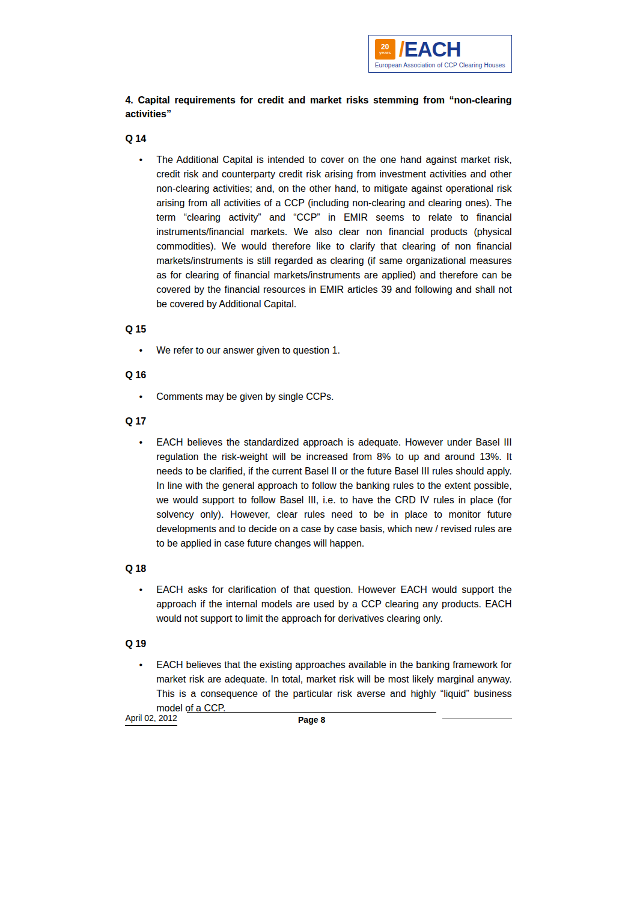20years
/EACH
European Association of CCP Clearing Houses
4. Capital requirements for credit and market risks stemming from “non-clearing activities”
Q 14
The Additional Capital is intended to cover on the one hand against market risk, credit risk and counterparty credit risk arising from investment activities and other non-clearing activities; and, on the other hand, to mitigate against operational risk arising from all activities of a CCP (including non-clearing and clearing ones). The term “clearing activity” and “CCP” in EMIR seems to relate to financial instruments/financial markets. We also clear non financial products (physical commodities). We would therefore like to clarify that clearing of non financial markets/instruments is still regarded as clearing (if same organizational measures as for clearing of financial markets/instruments are applied) and therefore can be covered by the financial resources in EMIR articles 39 and following and shall not be covered by Additional Capital.
Q 15
We refer to our answer given to question 1.
Q 16
Comments may be given by single CCPs.
Q 17
EACH believes the standardized approach is adequate. However under Basel III regulation the risk-weight will be increased from 8% to up and around 13%. It needs to be clarified, if the current Basel II or the future Basel III rules should apply. In line with the general approach to follow the banking rules to the extent possible, we would support to follow Basel III, i.e. to have the CRD IV rules in place (for solvency only). However, clear rules need to be in place to monitor future developments and to decide on a case by case basis, which new / revised rules are to be applied in case future changes will happen.
Q 18
EACH asks for clarification of that question. However EACH would support the approach if the internal models are used by a CCP clearing any products. EACH would not support to limit the approach for derivatives clearing only.
Q 19
EACH believes that the existing approaches available in the banking framework for market risk are adequate. In total, market risk will be most likely marginal anyway. This is a consequence of the particular risk averse and highly “liquid” business model of a CCP.
April 02, 2012 Page 8